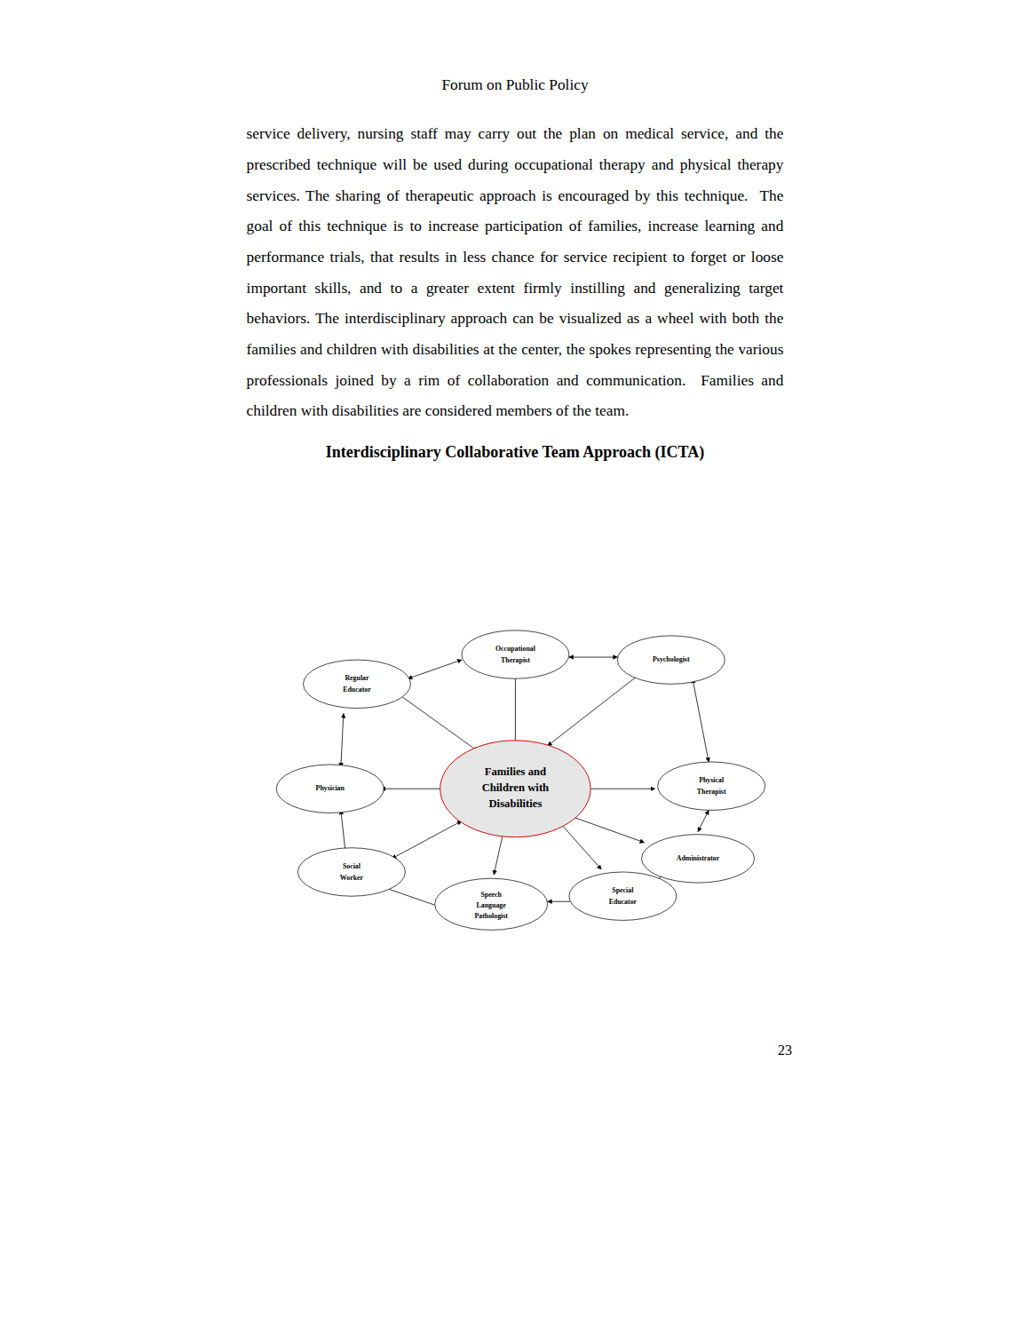Forum on Public Policy
service delivery, nursing staff may carry out the plan on medical service, and the prescribed technique will be used during occupational therapy and physical therapy services. The sharing of therapeutic approach is encouraged by this technique. The goal of this technique is to increase participation of families, increase learning and performance trials, that results in less chance for service recipient to forget or loose important skills, and to a greater extent firmly instilling and generalizing target behaviors. The interdisciplinary approach can be visualized as a wheel with both the families and children with disabilities at the center, the spokes representing the various professionals joined by a rim of collaboration and communication. Families and children with disabilities are considered members of the team.
Interdisciplinary Collaborative Team Approach (ICTA)
Occupational Therapist Psychologist Regular Educator Physician Physical Therapist Administrator Social Worker Speech Language Pathologist Special Educator Families and Children with Disabilities
23